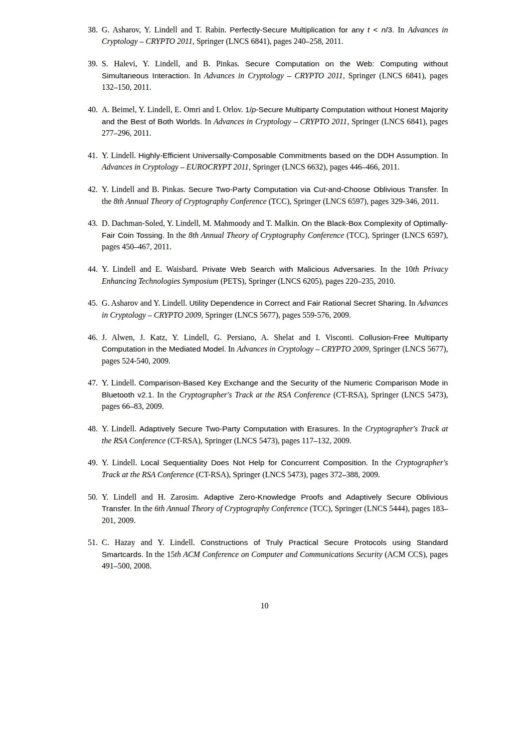38. G. Asharov, Y. Lindell and T. Rabin. Perfectly-Secure Multiplication for any t < n/3. In Advances in Cryptology – CRYPTO 2011, Springer (LNCS 6841), pages 240–258, 2011.
39. S. Halevi, Y. Lindell, and B. Pinkas. Secure Computation on the Web: Computing without Simultaneous Interaction. In Advances in Cryptology – CRYPTO 2011, Springer (LNCS 6841), pages 132–150, 2011.
40. A. Beimel, Y. Lindell, E. Omri and I. Orlov. 1/p-Secure Multiparty Computation without Honest Majority and the Best of Both Worlds. In Advances in Cryptology – CRYPTO 2011, Springer (LNCS 6841), pages 277–296, 2011.
41. Y. Lindell. Highly-Efficient Universally-Composable Commitments based on the DDH Assumption. In Advances in Cryptology – EUROCRYPT 2011, Springer (LNCS 6632), pages 446–466, 2011.
42. Y. Lindell and B. Pinkas. Secure Two-Party Computation via Cut-and-Choose Oblivious Transfer. In the 8th Annual Theory of Cryptography Conference (TCC), Springer (LNCS 6597), pages 329-346, 2011.
43. D. Dachman-Soled, Y. Lindell, M. Mahmoody and T. Malkin. On the Black-Box Complexity of Optimally-Fair Coin Tossing. In the 8th Annual Theory of Cryptography Conference (TCC), Springer (LNCS 6597), pages 450–467, 2011.
44. Y. Lindell and E. Waisbard. Private Web Search with Malicious Adversaries. In the 10th Privacy Enhancing Technologies Symposium (PETS), Springer (LNCS 6205), pages 220–235, 2010.
45. G. Asharov and Y. Lindell. Utility Dependence in Correct and Fair Rational Secret Sharing. In Advances in Cryptology – CRYPTO 2009, Springer (LNCS 5677), pages 559-576, 2009.
46. J. Alwen, J. Katz, Y. Lindell, G. Persiano, A. Shelat and I. Visconti. Collusion-Free Multiparty Computation in the Mediated Model. In Advances in Cryptology – CRYPTO 2009, Springer (LNCS 5677), pages 524-540, 2009.
47. Y. Lindell. Comparison-Based Key Exchange and the Security of the Numeric Comparison Mode in Bluetooth v2.1. In the Cryptographer's Track at the RSA Conference (CT-RSA), Springer (LNCS 5473), pages 66–83, 2009.
48. Y. Lindell. Adaptively Secure Two-Party Computation with Erasures. In the Cryptographer's Track at the RSA Conference (CT-RSA), Springer (LNCS 5473), pages 117–132, 2009.
49. Y. Lindell. Local Sequentiality Does Not Help for Concurrent Composition. In the Cryptographer's Track at the RSA Conference (CT-RSA), Springer (LNCS 5473), pages 372–388, 2009.
50. Y. Lindell and H. Zarosim. Adaptive Zero-Knowledge Proofs and Adaptively Secure Oblivious Transfer. In the 6th Annual Theory of Cryptography Conference (TCC), Springer (LNCS 5444), pages 183–201, 2009.
51. C. Hazay and Y. Lindell. Constructions of Truly Practical Secure Protocols using Standard Smartcards. In the 15th ACM Conference on Computer and Communications Security (ACM CCS), pages 491–500, 2008.
10